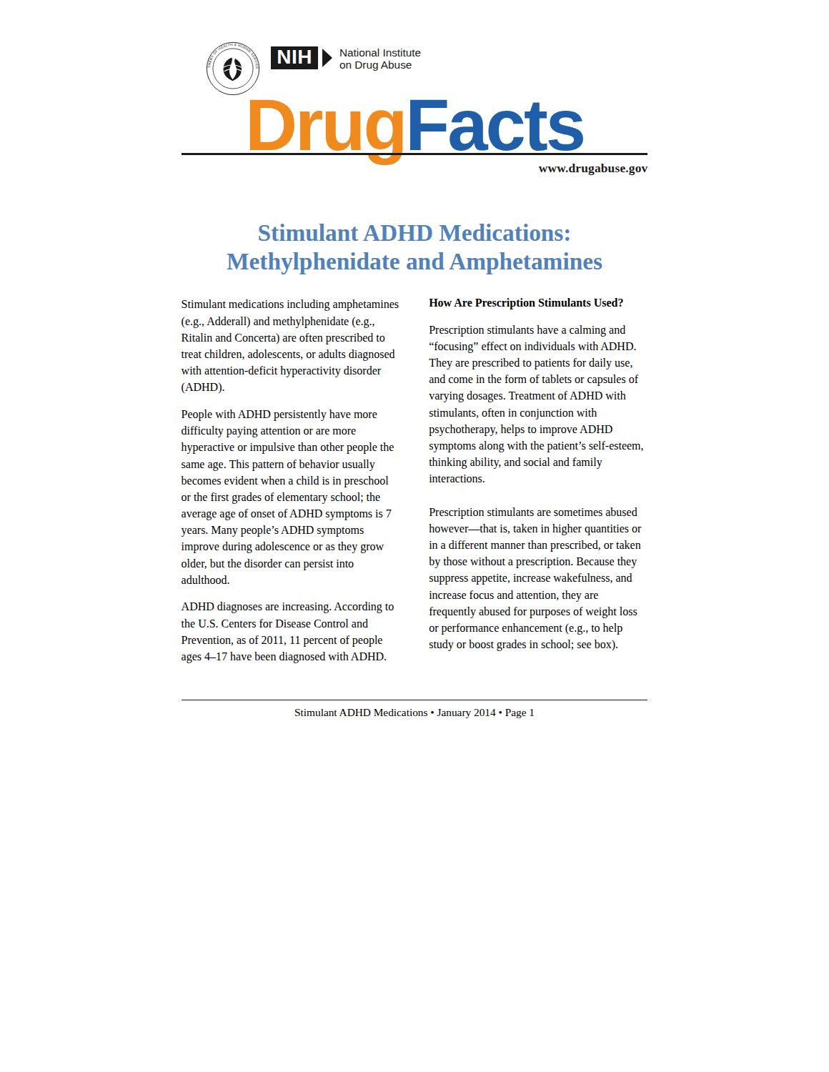DEPARTMENT OF HEALTH & HUMAN SERVICES USA
NIH National Institute on Drug Abuse
Drug Facts
www.drugabuse.gov
Stimulant ADHD Medications:
Methylphenidate and Amphetamines
Stimulant medications including amphetamines (e.g., Adderall) and methylphenidate (e.g., Ritalin and Concerta) are often prescribed to treat children, adolescents, or adults diagnosed with attention-deficit hyperactivity disorder (ADHD).
People with ADHD persistently have more difficulty paying attention or are more hyperactive or impulsive than other people the same age. This pattern of behavior usually becomes evident when a child is in preschool or the first grades of elementary school; the average age of onset of ADHD symptoms is 7 years. Many people’s ADHD symptoms improve during adolescence or as they grow older, but the disorder can persist into adulthood.
ADHD diagnoses are increasing. According to the U.S. Centers for Disease Control and Prevention, as of 2011, 11 percent of people ages 4–17 have been diagnosed with ADHD.
How Are Prescription Stimulants Used?
Prescription stimulants have a calming and “focusing” effect on individuals with ADHD. They are prescribed to patients for daily use, and come in the form of tablets or capsules of varying dosages. Treatment of ADHD with stimulants, often in conjunction with psychotherapy, helps to improve ADHD symptoms along with the patient’s self-esteem, thinking ability, and social and family interactions.
Prescription stimulants are sometimes abused however—that is, taken in higher quantities or in a different manner than prescribed, or taken by those without a prescription. Because they suppress appetite, increase wakefulness, and increase focus and attention, they are frequently abused for purposes of weight loss or performance enhancement (e.g., to help study or boost grades in school; see box).
Stimulant ADHD Medications • January 2014 • Page 1